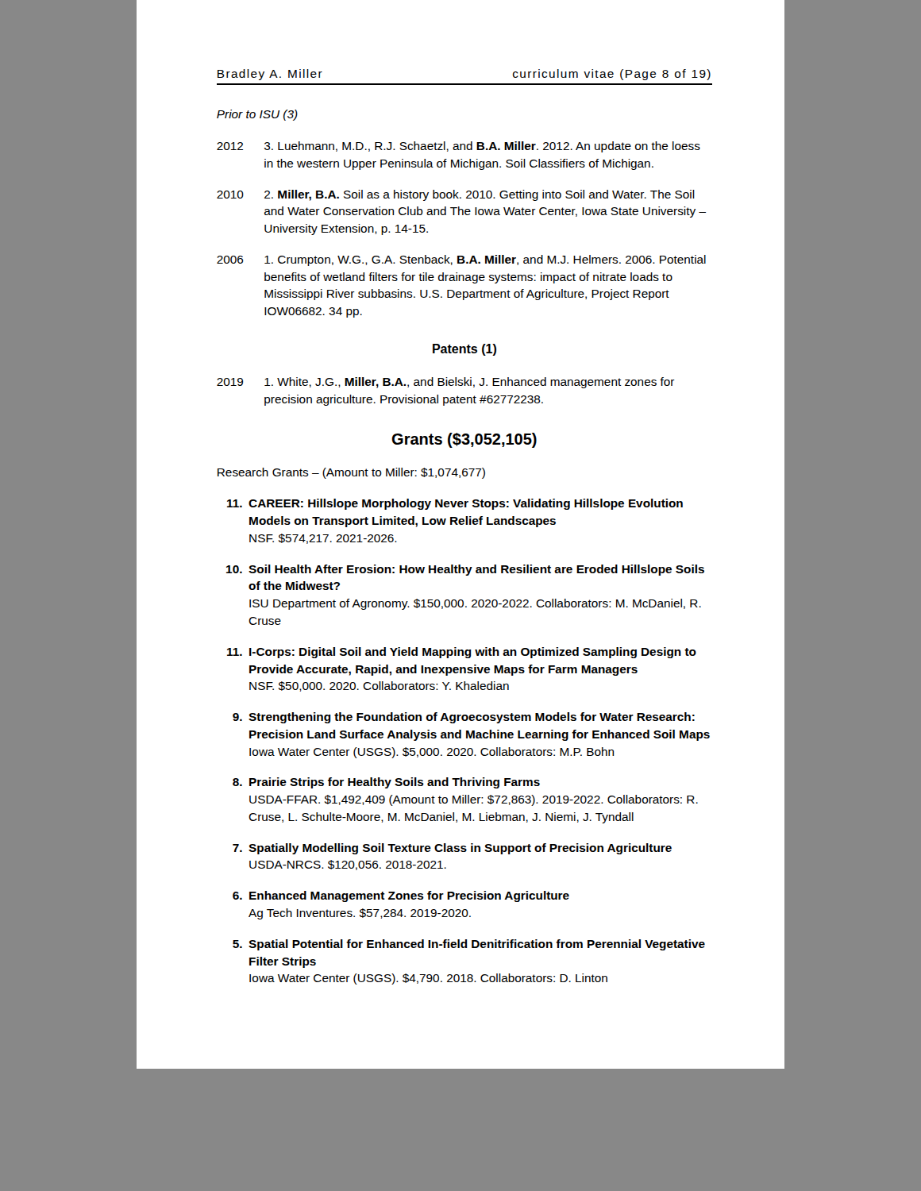Bradley A. Miller curriculum vitae (Page 8 of 19)
Prior to ISU (3)
2012
3. Luehmann, M.D., R.J. Schaetzl, and B.A. Miller. 2012. An update on the loess in the western Upper Peninsula of Michigan. Soil Classifiers of Michigan.
2010
2. Miller, B.A. Soil as a history book. 2010. Getting into Soil and Water. The Soil and Water Conservation Club and The Iowa Water Center, Iowa State University – University Extension, p. 14-15.
2006
1. Crumpton, W.G., G.A. Stenback, B.A. Miller, and M.J. Helmers. 2006. Potential benefits of wetland filters for tile drainage systems: impact of nitrate loads to Mississippi River subbasins. U.S. Department of Agriculture, Project Report IOW06682. 34 pp.
Patents (1)
2019
1. White, J.G., Miller, B.A., and Bielski, J. Enhanced management zones for precision agriculture. Provisional patent #62772238.
Grants ($3,052,105)
Research Grants – (Amount to Miller: $1,074,677)
11. CAREER: Hillslope Morphology Never Stops: Validating Hillslope Evolution Models on Transport Limited, Low Relief Landscapes NSF. $574,217. 2021-2026.
10. Soil Health After Erosion: How Healthy and Resilient are Eroded Hillslope Soils of the Midwest? ISU Department of Agronomy. $150,000. 2020-2022. Collaborators: M. McDaniel, R. Cruse
11. I-Corps: Digital Soil and Yield Mapping with an Optimized Sampling Design to Provide Accurate, Rapid, and Inexpensive Maps for Farm Managers NSF. $50,000. 2020. Collaborators: Y. Khaledian
9. Strengthening the Foundation of Agroecosystem Models for Water Research: Precision Land Surface Analysis and Machine Learning for Enhanced Soil Maps Iowa Water Center (USGS). $5,000. 2020. Collaborators: M.P. Bohn
8. Prairie Strips for Healthy Soils and Thriving Farms USDA-FFAR. $1,492,409 (Amount to Miller: $72,863). 2019-2022. Collaborators: R. Cruse, L. Schulte-Moore, M. McDaniel, M. Liebman, J. Niemi, J. Tyndall
7. Spatially Modelling Soil Texture Class in Support of Precision Agriculture USDA-NRCS. $120,056. 2018-2021.
6. Enhanced Management Zones for Precision Agriculture Ag Tech Inventures. $57,284. 2019-2020.
5. Spatial Potential for Enhanced In-field Denitrification from Perennial Vegetative Filter Strips Iowa Water Center (USGS). $4,790. 2018. Collaborators: D. Linton